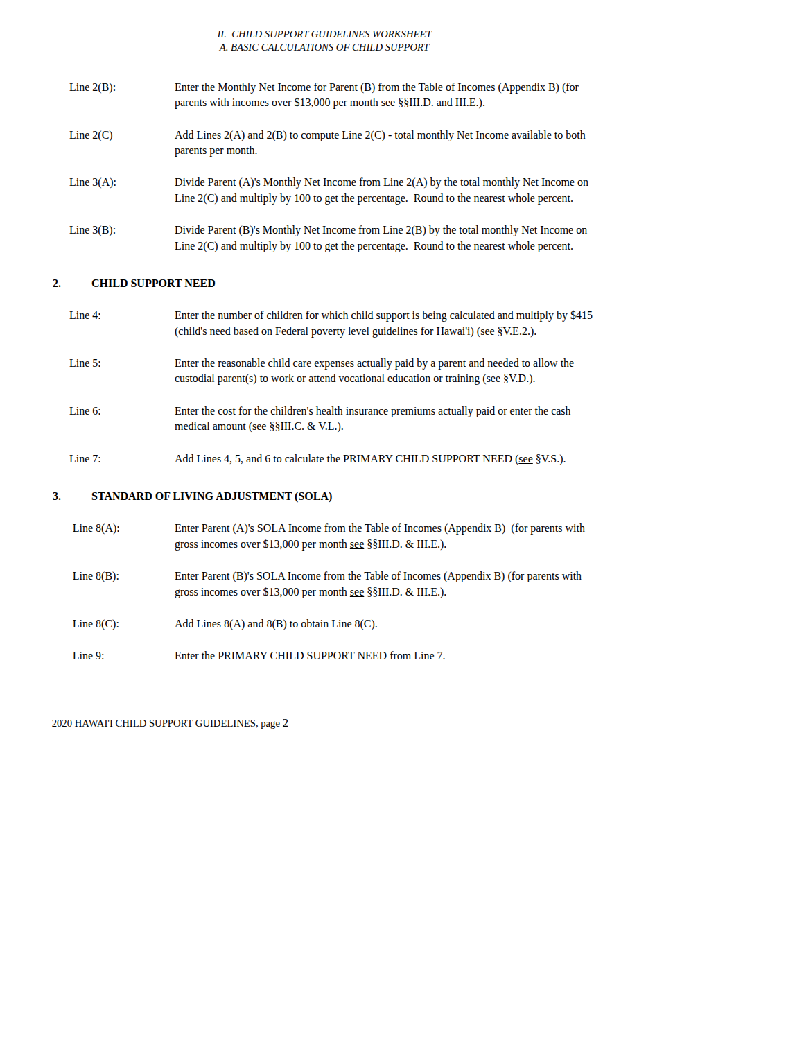II. CHILD SUPPORT GUIDELINES WORKSHEET A. BASIC CALCULATIONS OF CHILD SUPPORT
Line 2(B):
Enter the Monthly Net Income for Parent (B) from the Table of Incomes (Appendix B) (for parents with incomes over $13,000 per month see §§III.D. and III.E.).
Line 2(C)
Add Lines 2(A) and 2(B) to compute Line 2(C) - total monthly Net Income available to both parents per month.
Line 3(A):
Divide Parent (A)'s Monthly Net Income from Line 2(A) by the total monthly Net Income on Line 2(C) and multiply by 100 to get the percentage. Round to the nearest whole percent.
Line 3(B):
Divide Parent (B)'s Monthly Net Income from Line 2(B) by the total monthly Net Income on Line 2(C) and multiply by 100 to get the percentage. Round to the nearest whole percent.
2.
CHILD SUPPORT NEED
Line 4:
Enter the number of children for which child support is being calculated and multiply by $415 (child's need based on Federal poverty level guidelines for Hawai'i) (see §V.E.2.).
Line 5:
Enter the reasonable child care expenses actually paid by a parent and needed to allow the custodial parent(s) to work or attend vocational education or training (see §V.D.).
Line 6:
Enter the cost for the children's health insurance premiums actually paid or enter the cash medical amount (see §§III.C. & V.L.).
Line 7:
Add Lines 4, 5, and 6 to calculate the PRIMARY CHILD SUPPORT NEED (see §V.S.).
3.
STANDARD OF LIVING ADJUSTMENT (SOLA)
Line 8(A):
Enter Parent (A)'s SOLA Income from the Table of Incomes (Appendix B) (for parents with gross incomes over $13,000 per month see §§III.D. & III.E.).
Line 8(B):
Enter Parent (B)'s SOLA Income from the Table of Incomes (Appendix B) (for parents with gross incomes over $13,000 per month see §§III.D. & III.E.).
Line 8(C):
Add Lines 8(A) and 8(B) to obtain Line 8(C).
Line 9:
Enter the PRIMARY CHILD SUPPORT NEED from Line 7.
2020 HAWAI'I CHILD SUPPORT GUIDELINES, page 2